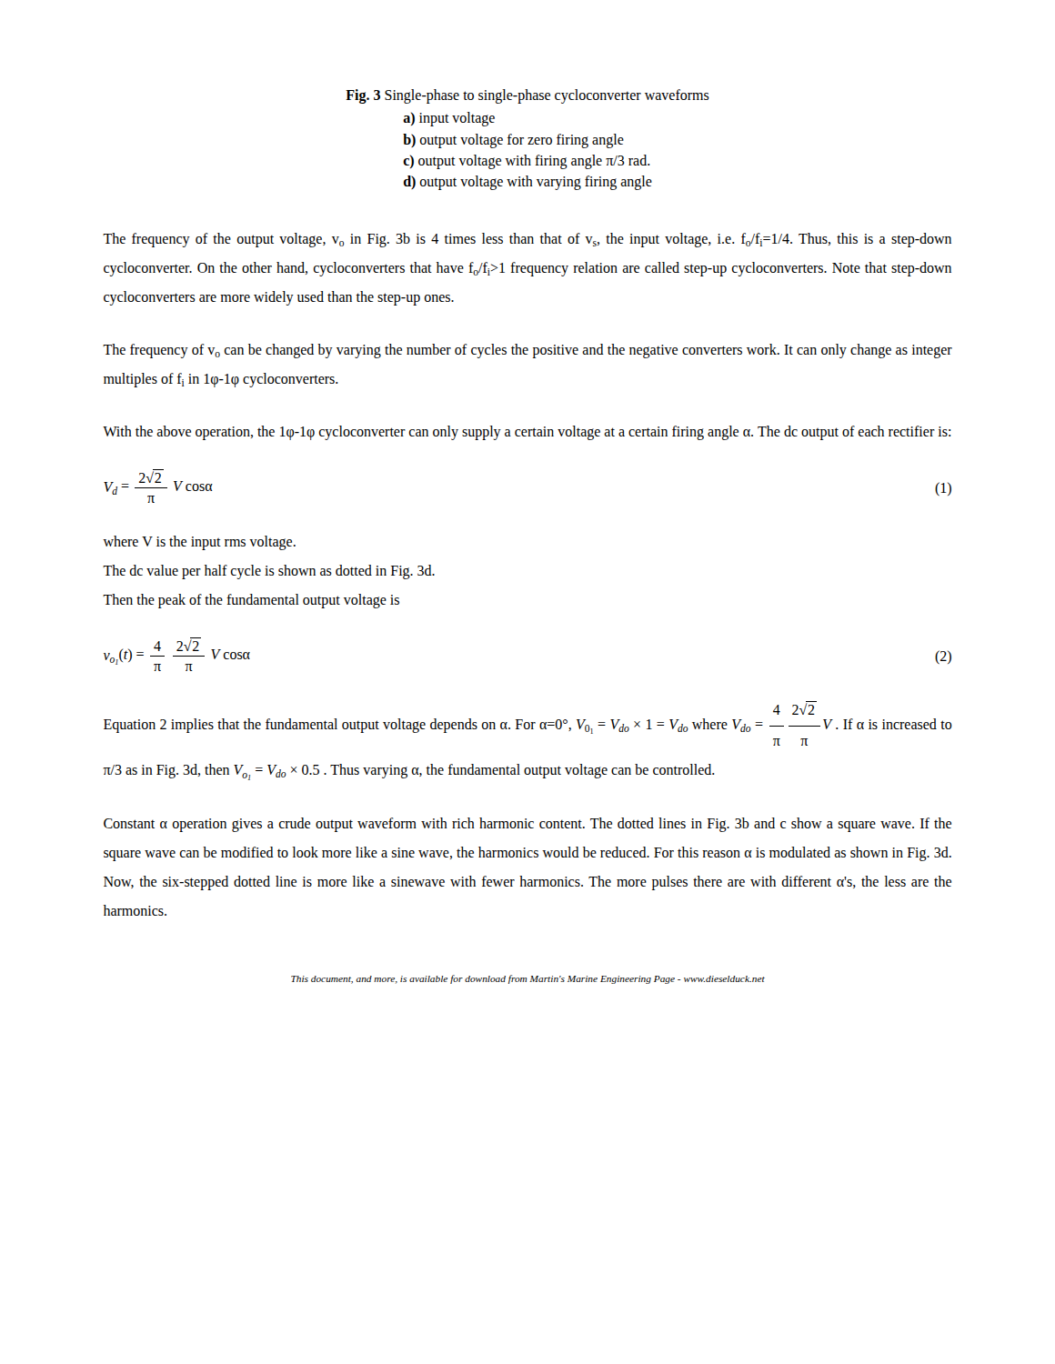Fig. 3 Single-phase to single-phase cycloconverter waveforms
a) input voltage
b) output voltage for zero firing angle
c) output voltage with firing angle π/3 rad.
d) output voltage with varying firing angle
The frequency of the output voltage, vo in Fig. 3b is 4 times less than that of vs, the input voltage, i.e. fo/fi=1/4. Thus, this is a step-down cycloconverter. On the other hand, cycloconverters that have fo/fi>1 frequency relation are called step-up cycloconverters. Note that step-down cycloconverters are more widely used than the step-up ones.
The frequency of vo can be changed by varying the number of cycles the positive and the negative converters work. It can only change as integer multiples of fi in 1φ-1φ cycloconverters.
With the above operation, the 1φ-1φ cycloconverter can only supply a certain voltage at a certain firing angle α. The dc output of each rectifier is:
Vd = 2√2 π V cosα (1)
where V is the input rms voltage.
The dc value per half cycle is shown as dotted in Fig. 3d.
Then the peak of the fundamental output voltage is
vo1(t) = 4 π 2√2 π V cosα (2)
Equation 2 implies that the fundamental output voltage depends on α. For α=0°, V01 = Vdo × 1 = Vdo where Vdo = 4 π 2√2 π V . If α is increased to π/3 as in Fig. 3d, then Vo1 = Vdo × 0.5 . Thus varying α, the fundamental output voltage can be controlled.
Constant α operation gives a crude output waveform with rich harmonic content. The dotted lines in Fig. 3b and c show a square wave. If the square wave can be modified to look more like a sine wave, the harmonics would be reduced. For this reason α is modulated as shown in Fig. 3d. Now, the six-stepped dotted line is more like a sinewave with fewer harmonics. The more pulses there are with different α's, the less are the harmonics.
This document, and more, is available for download from Martin's Marine Engineering Page - www.dieselduck.net